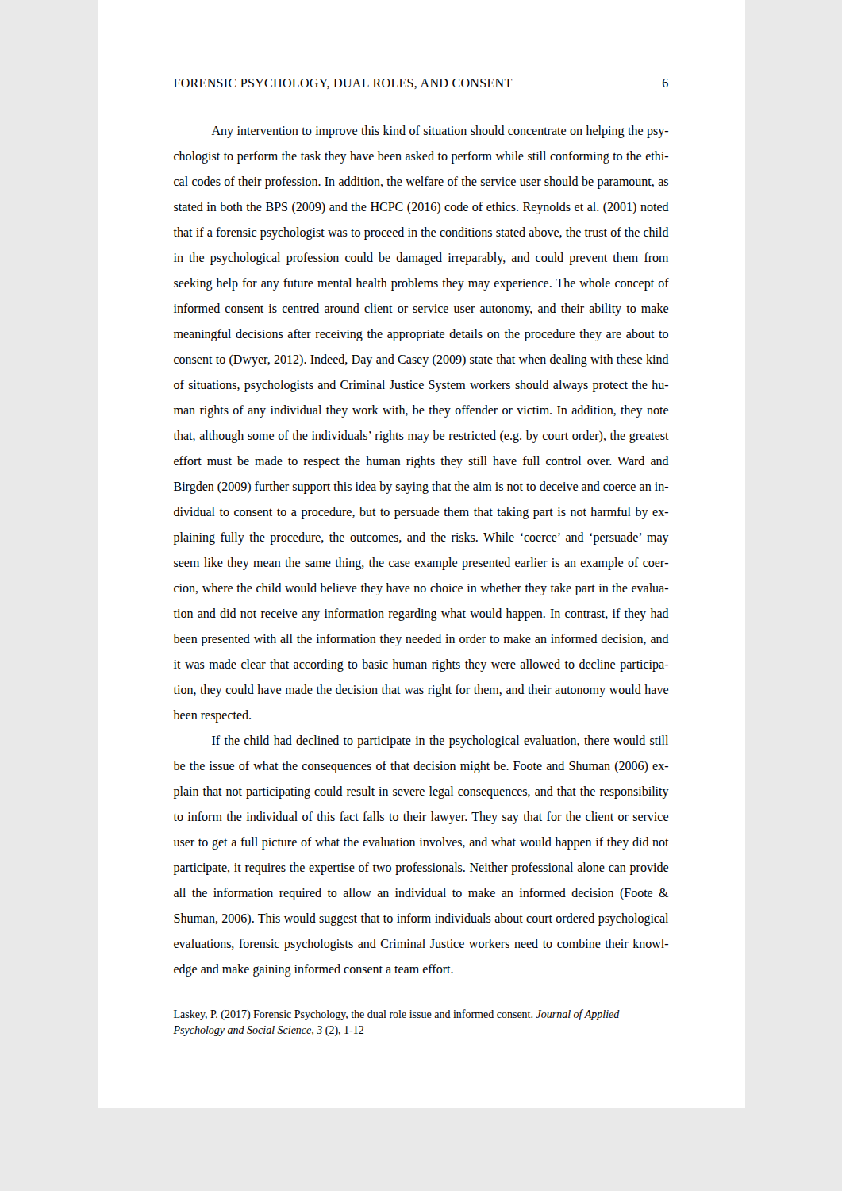Forensic Psychology, Dual Roles, and Consent 6
Any intervention to improve this kind of situation should concentrate on helping the psychologist to perform the task they have been asked to perform while still conforming to the ethical codes of their profession. In addition, the welfare of the service user should be paramount, as stated in both the BPS (2009) and the HCPC (2016) code of ethics. Reynolds et al. (2001) noted that if a forensic psychologist was to proceed in the conditions stated above, the trust of the child in the psychological profession could be damaged irreparably, and could prevent them from seeking help for any future mental health problems they may experience. The whole concept of informed consent is centred around client or service user autonomy, and their ability to make meaningful decisions after receiving the appropriate details on the procedure they are about to consent to (Dwyer, 2012). Indeed, Day and Casey (2009) state that when dealing with these kind of situations, psychologists and Criminal Justice System workers should always protect the human rights of any individual they work with, be they offender or victim. In addition, they note that, although some of the individuals’ rights may be restricted (e.g. by court order), the greatest effort must be made to respect the human rights they still have full control over. Ward and Birgden (2009) further support this idea by saying that the aim is not to deceive and coerce an individual to consent to a procedure, but to persuade them that taking part is not harmful by explaining fully the procedure, the outcomes, and the risks. While ‘coerce’ and ‘persuade’ may seem like they mean the same thing, the case example presented earlier is an example of coercion, where the child would believe they have no choice in whether they take part in the evaluation and did not receive any information regarding what would happen. In contrast, if they had been presented with all the information they needed in order to make an informed decision, and it was made clear that according to basic human rights they were allowed to decline participation, they could have made the decision that was right for them, and their autonomy would have been respected.
If the child had declined to participate in the psychological evaluation, there would still be the issue of what the consequences of that decision might be. Foote and Shuman (2006) explain that not participating could result in severe legal consequences, and that the responsibility to inform the individual of this fact falls to their lawyer. They say that for the client or service user to get a full picture of what the evaluation involves, and what would happen if they did not participate, it requires the expertise of two professionals. Neither professional alone can provide all the information required to allow an individual to make an informed decision (Foote & Shuman, 2006). This would suggest that to inform individuals about court ordered psychological evaluations, forensic psychologists and Criminal Justice workers need to combine their knowledge and make gaining informed consent a team effort.
Laskey, P. (2017) Forensic Psychology, the dual role issue and informed consent. Journal of Applied Psychology and Social Science, 3 (2), 1-12